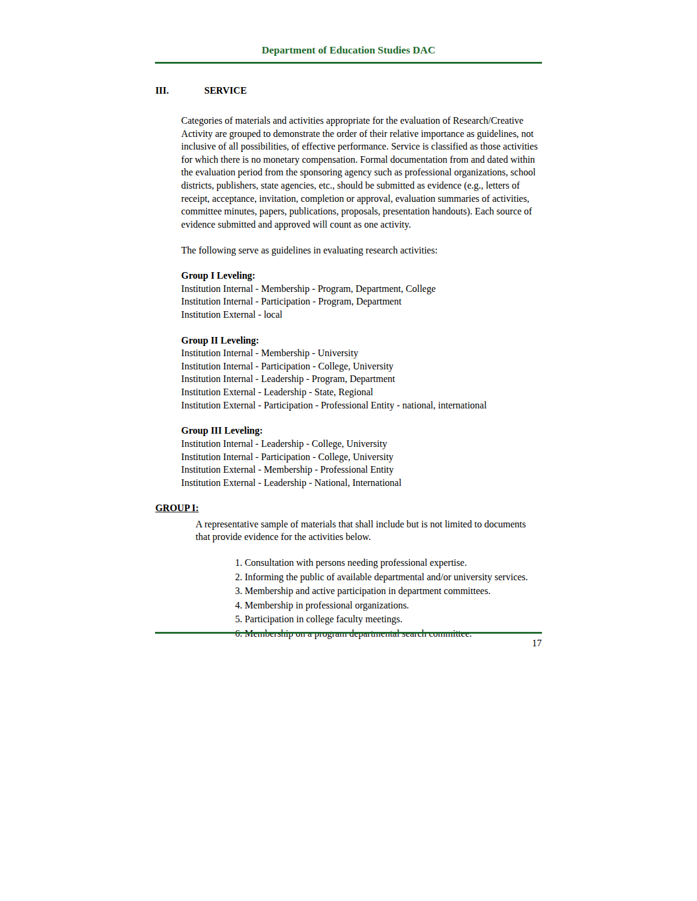Department of Education Studies DAC
III. SERVICE
Categories of materials and activities appropriate for the evaluation of Research/Creative Activity are grouped to demonstrate the order of their relative importance as guidelines, not inclusive of all possibilities, of effective performance. Service is classified as those activities for which there is no monetary compensation. Formal documentation from and dated within the evaluation period from the sponsoring agency such as professional organizations, school districts, publishers, state agencies, etc., should be submitted as evidence (e.g., letters of receipt, acceptance, invitation, completion or approval, evaluation summaries of activities, committee minutes, papers, publications, proposals, presentation handouts). Each source of evidence submitted and approved will count as one activity.
The following serve as guidelines in evaluating research activities:
Group I Leveling:
Institution Internal - Membership - Program, Department, College
Institution Internal - Participation - Program, Department
Institution External - local
Group II Leveling:
Institution Internal - Membership - University
Institution Internal - Participation - College, University
Institution Internal - Leadership - Program, Department
Institution External - Leadership - State, Regional
Institution External - Participation - Professional Entity - national, international
Group III Leveling:
Institution Internal - Leadership - College, University
Institution Internal - Participation - College, University
Institution External - Membership - Professional Entity
Institution External - Leadership - National, International
GROUP I:
A representative sample of materials that shall include but is not limited to documents that provide evidence for the activities below.
Consultation with persons needing professional expertise.
Informing the public of available departmental and/or university services.
Membership and active participation in department committees.
Membership in professional organizations.
Participation in college faculty meetings.
Membership on a program departmental search committee.
17